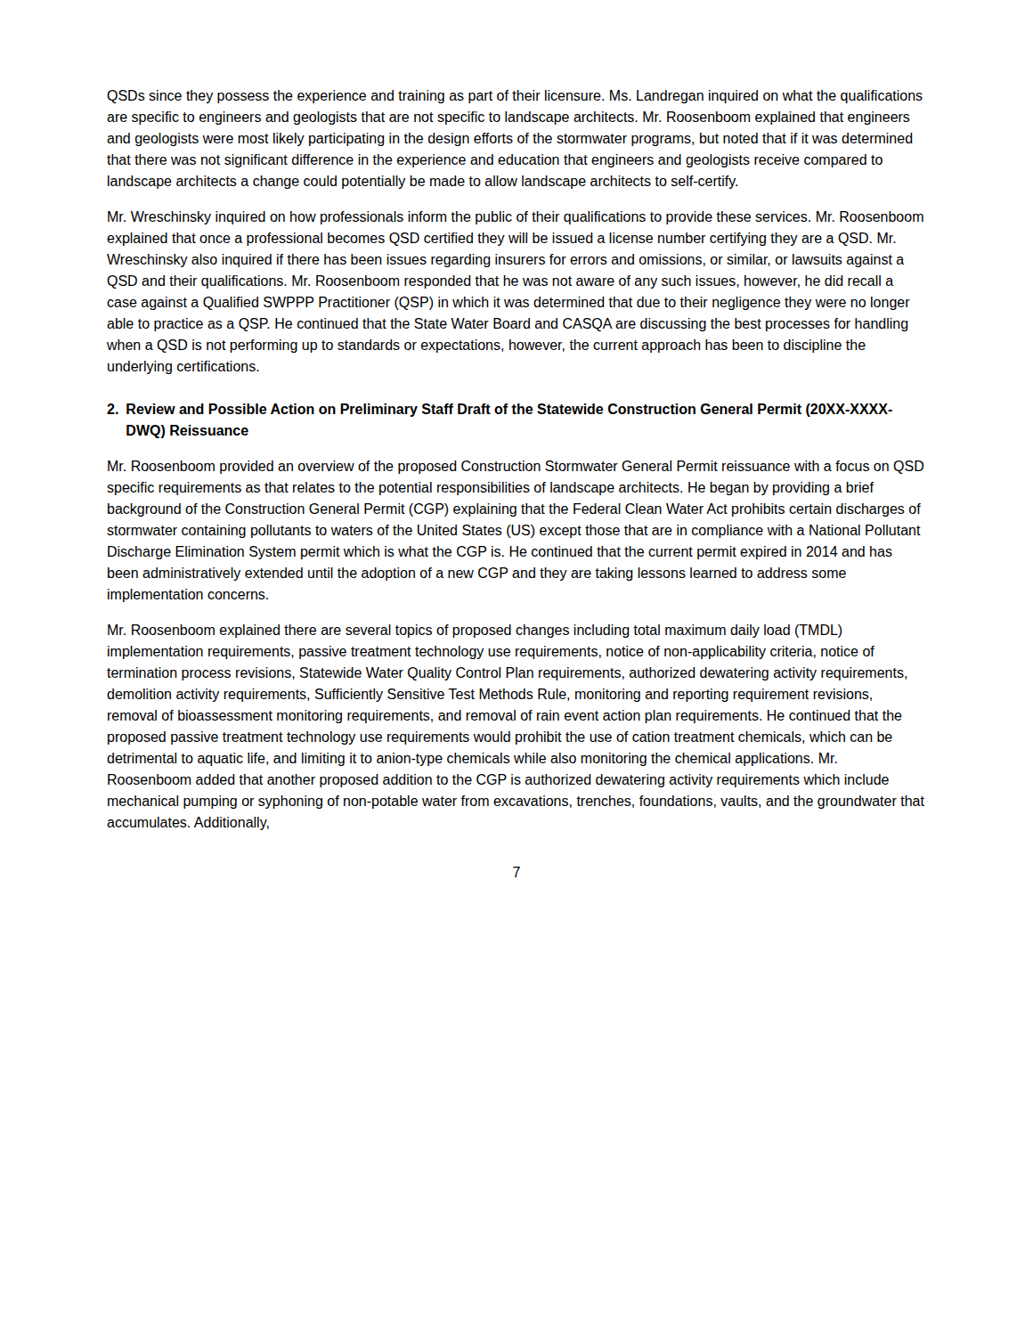QSDs since they possess the experience and training as part of their licensure. Ms. Landregan inquired on what the qualifications are specific to engineers and geologists that are not specific to landscape architects. Mr. Roosenboom explained that engineers and geologists were most likely participating in the design efforts of the stormwater programs, but noted that if it was determined that there was not significant difference in the experience and education that engineers and geologists receive compared to landscape architects a change could potentially be made to allow landscape architects to self-certify.
Mr. Wreschinsky inquired on how professionals inform the public of their qualifications to provide these services. Mr. Roosenboom explained that once a professional becomes QSD certified they will be issued a license number certifying they are a QSD. Mr. Wreschinsky also inquired if there has been issues regarding insurers for errors and omissions, or similar, or lawsuits against a QSD and their qualifications. Mr. Roosenboom responded that he was not aware of any such issues, however, he did recall a case against a Qualified SWPPP Practitioner (QSP) in which it was determined that due to their negligence they were no longer able to practice as a QSP. He continued that the State Water Board and CASQA are discussing the best processes for handling when a QSD is not performing up to standards or expectations, however, the current approach has been to discipline the underlying certifications.
2. Review and Possible Action on Preliminary Staff Draft of the Statewide Construction General Permit (20XX-XXXX-DWQ) Reissuance
Mr. Roosenboom provided an overview of the proposed Construction Stormwater General Permit reissuance with a focus on QSD specific requirements as that relates to the potential responsibilities of landscape architects. He began by providing a brief background of the Construction General Permit (CGP) explaining that the Federal Clean Water Act prohibits certain discharges of stormwater containing pollutants to waters of the United States (US) except those that are in compliance with a National Pollutant Discharge Elimination System permit which is what the CGP is. He continued that the current permit expired in 2014 and has been administratively extended until the adoption of a new CGP and they are taking lessons learned to address some implementation concerns.
Mr. Roosenboom explained there are several topics of proposed changes including total maximum daily load (TMDL) implementation requirements, passive treatment technology use requirements, notice of non-applicability criteria, notice of termination process revisions, Statewide Water Quality Control Plan requirements, authorized dewatering activity requirements, demolition activity requirements, Sufficiently Sensitive Test Methods Rule, monitoring and reporting requirement revisions, removal of bioassessment monitoring requirements, and removal of rain event action plan requirements. He continued that the proposed passive treatment technology use requirements would prohibit the use of cation treatment chemicals, which can be detrimental to aquatic life, and limiting it to anion-type chemicals while also monitoring the chemical applications. Mr. Roosenboom added that another proposed addition to the CGP is authorized dewatering activity requirements which include mechanical pumping or syphoning of non-potable water from excavations, trenches, foundations, vaults, and the groundwater that accumulates. Additionally,
7